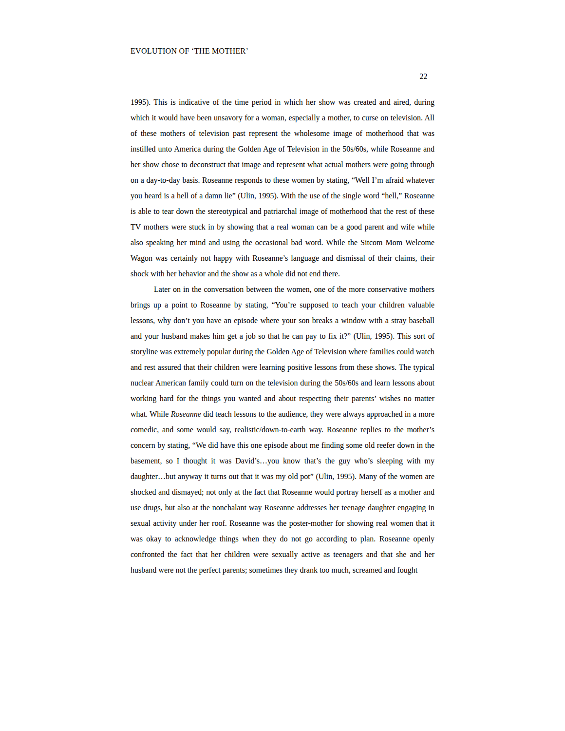EVOLUTION OF ‘THE MOTHER’
22
1995). This is indicative of the time period in which her show was created and aired, during which it would have been unsavory for a woman, especially a mother, to curse on television. All of these mothers of television past represent the wholesome image of motherhood that was instilled unto America during the Golden Age of Television in the 50s/60s, while Roseanne and her show chose to deconstruct that image and represent what actual mothers were going through on a day-to-day basis. Roseanne responds to these women by stating, “Well I’m afraid whatever you heard is a hell of a damn lie” (Ulin, 1995). With the use of the single word “hell,” Roseanne is able to tear down the stereotypical and patriarchal image of motherhood that the rest of these TV mothers were stuck in by showing that a real woman can be a good parent and wife while also speaking her mind and using the occasional bad word. While the Sitcom Mom Welcome Wagon was certainly not happy with Roseanne’s language and dismissal of their claims, their shock with her behavior and the show as a whole did not end there.
Later on in the conversation between the women, one of the more conservative mothers brings up a point to Roseanne by stating, “You’re supposed to teach your children valuable lessons, why don’t you have an episode where your son breaks a window with a stray baseball and your husband makes him get a job so that he can pay to fix it?” (Ulin, 1995). This sort of storyline was extremely popular during the Golden Age of Television where families could watch and rest assured that their children were learning positive lessons from these shows. The typical nuclear American family could turn on the television during the 50s/60s and learn lessons about working hard for the things you wanted and about respecting their parents’ wishes no matter what. While Roseanne did teach lessons to the audience, they were always approached in a more comedic, and some would say, realistic/down-to-earth way. Roseanne replies to the mother’s concern by stating, “We did have this one episode about me finding some old reefer down in the basement, so I thought it was David’s…you know that’s the guy who’s sleeping with my daughter…but anyway it turns out that it was my old pot” (Ulin, 1995). Many of the women are shocked and dismayed; not only at the fact that Roseanne would portray herself as a mother and use drugs, but also at the nonchalant way Roseanne addresses her teenage daughter engaging in sexual activity under her roof. Roseanne was the poster-mother for showing real women that it was okay to acknowledge things when they do not go according to plan. Roseanne openly confronted the fact that her children were sexually active as teenagers and that she and her husband were not the perfect parents; sometimes they drank too much, screamed and fought